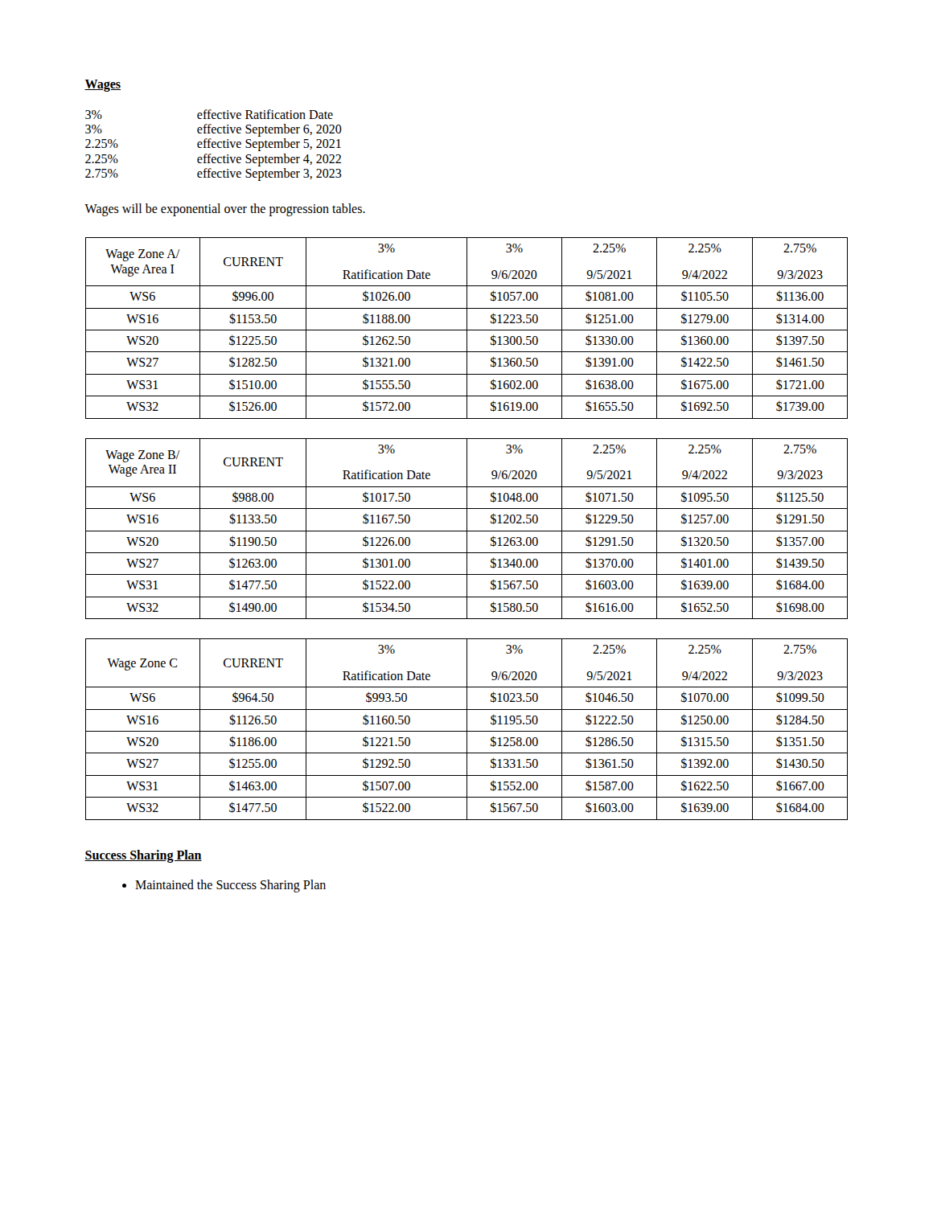Wages
| 3% | effective Ratification Date |
| 3% | effective September 6, 2020 |
| 2.25% | effective September 5, 2021 |
| 2.25% | effective September 4, 2022 |
| 2.75% | effective September 3, 2023 |
Wages will be exponential over the progression tables.
| Wage Zone A/ Wage Area I | CURRENT | 3% Ratification Date | 3% 9/6/2020 | 2.25% 9/5/2021 | 2.25% 9/4/2022 | 2.75% 9/3/2023 |
| --- | --- | --- | --- | --- | --- | --- |
| WS6 | $996.00 | $1026.00 | $1057.00 | $1081.00 | $1105.50 | $1136.00 |
| WS16 | $1153.50 | $1188.00 | $1223.50 | $1251.00 | $1279.00 | $1314.00 |
| WS20 | $1225.50 | $1262.50 | $1300.50 | $1330.00 | $1360.00 | $1397.50 |
| WS27 | $1282.50 | $1321.00 | $1360.50 | $1391.00 | $1422.50 | $1461.50 |
| WS31 | $1510.00 | $1555.50 | $1602.00 | $1638.00 | $1675.00 | $1721.00 |
| WS32 | $1526.00 | $1572.00 | $1619.00 | $1655.50 | $1692.50 | $1739.00 |
| Wage Zone B/ Wage Area II | CURRENT | 3% Ratification Date | 3% 9/6/2020 | 2.25% 9/5/2021 | 2.25% 9/4/2022 | 2.75% 9/3/2023 |
| --- | --- | --- | --- | --- | --- | --- |
| WS6 | $988.00 | $1017.50 | $1048.00 | $1071.50 | $1095.50 | $1125.50 |
| WS16 | $1133.50 | $1167.50 | $1202.50 | $1229.50 | $1257.00 | $1291.50 |
| WS20 | $1190.50 | $1226.00 | $1263.00 | $1291.50 | $1320.50 | $1357.00 |
| WS27 | $1263.00 | $1301.00 | $1340.00 | $1370.00 | $1401.00 | $1439.50 |
| WS31 | $1477.50 | $1522.00 | $1567.50 | $1603.00 | $1639.00 | $1684.00 |
| WS32 | $1490.00 | $1534.50 | $1580.50 | $1616.00 | $1652.50 | $1698.00 |
| Wage Zone C | CURRENT | 3% Ratification Date | 3% 9/6/2020 | 2.25% 9/5/2021 | 2.25% 9/4/2022 | 2.75% 9/3/2023 |
| --- | --- | --- | --- | --- | --- | --- |
| WS6 | $964.50 | $993.50 | $1023.50 | $1046.50 | $1070.00 | $1099.50 |
| WS16 | $1126.50 | $1160.50 | $1195.50 | $1222.50 | $1250.00 | $1284.50 |
| WS20 | $1186.00 | $1221.50 | $1258.00 | $1286.50 | $1315.50 | $1351.50 |
| WS27 | $1255.00 | $1292.50 | $1331.50 | $1361.50 | $1392.00 | $1430.50 |
| WS31 | $1463.00 | $1507.00 | $1552.00 | $1587.00 | $1622.50 | $1667.00 |
| WS32 | $1477.50 | $1522.00 | $1567.50 | $1603.00 | $1639.00 | $1684.00 |
Success Sharing Plan
Maintained the Success Sharing Plan